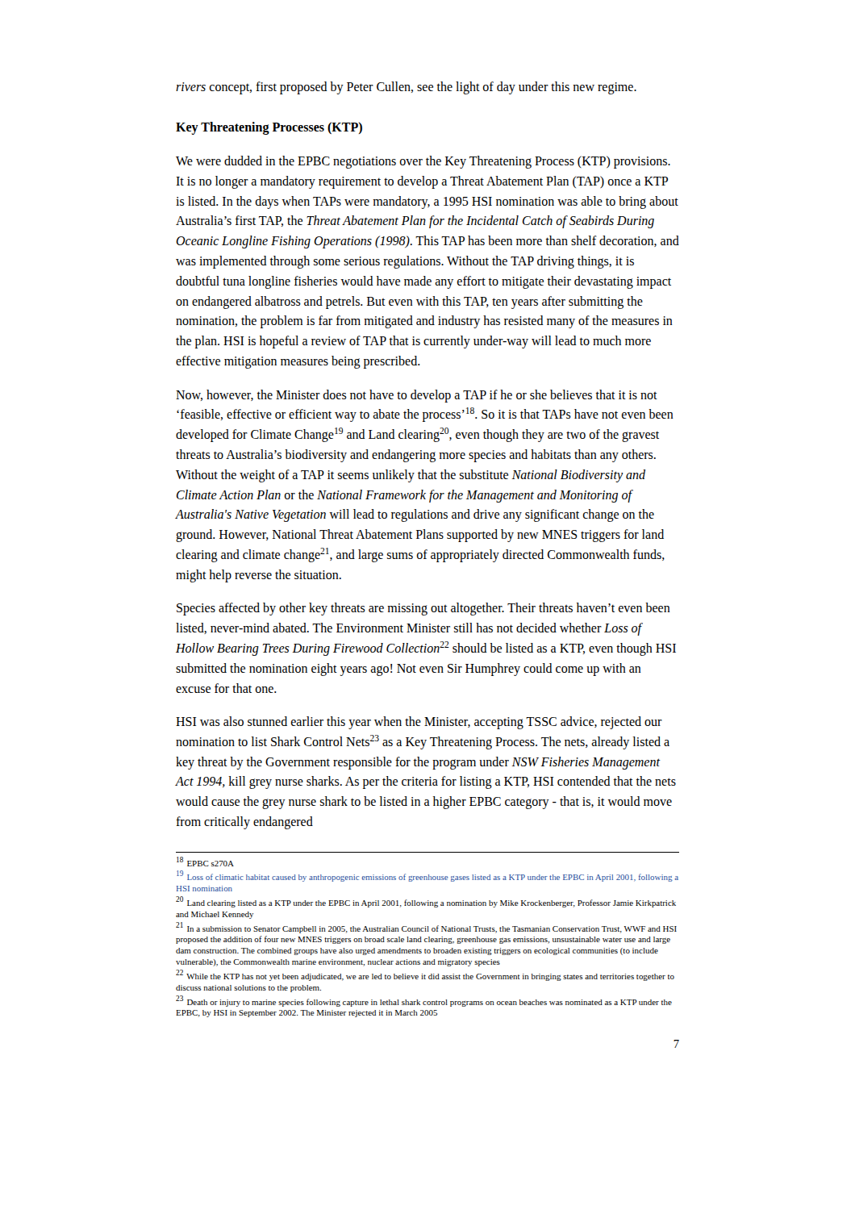rivers concept, first proposed by Peter Cullen, see the light of day under this new regime.
Key Threatening Processes (KTP)
We were dudded in the EPBC negotiations over the Key Threatening Process (KTP) provisions. It is no longer a mandatory requirement to develop a Threat Abatement Plan (TAP) once a KTP is listed. In the days when TAPs were mandatory, a 1995 HSI nomination was able to bring about Australia’s first TAP, the Threat Abatement Plan for the Incidental Catch of Seabirds During Oceanic Longline Fishing Operations (1998). This TAP has been more than shelf decoration, and was implemented through some serious regulations. Without the TAP driving things, it is doubtful tuna longline fisheries would have made any effort to mitigate their devastating impact on endangered albatross and petrels. But even with this TAP, ten years after submitting the nomination, the problem is far from mitigated and industry has resisted many of the measures in the plan. HSI is hopeful a review of TAP that is currently under-way will lead to much more effective mitigation measures being prescribed.
Now, however, the Minister does not have to develop a TAP if he or she believes that it is not ‘feasible, effective or efficient way to abate the process’18. So it is that TAPs have not even been developed for Climate Change19 and Land clearing20, even though they are two of the gravest threats to Australia’s biodiversity and endangering more species and habitats than any others. Without the weight of a TAP it seems unlikely that the substitute National Biodiversity and Climate Action Plan or the National Framework for the Management and Monitoring of Australia's Native Vegetation will lead to regulations and drive any significant change on the ground. However, National Threat Abatement Plans supported by new MNES triggers for land clearing and climate change21, and large sums of appropriately directed Commonwealth funds, might help reverse the situation.
Species affected by other key threats are missing out altogether. Their threats haven’t even been listed, never-mind abated. The Environment Minister still has not decided whether Loss of Hollow Bearing Trees During Firewood Collection22 should be listed as a KTP, even though HSI submitted the nomination eight years ago! Not even Sir Humphrey could come up with an excuse for that one.
HSI was also stunned earlier this year when the Minister, accepting TSSC advice, rejected our nomination to list Shark Control Nets23 as a Key Threatening Process. The nets, already listed a key threat by the Government responsible for the program under NSW Fisheries Management Act 1994, kill grey nurse sharks. As per the criteria for listing a KTP, HSI contended that the nets would cause the grey nurse shark to be listed in a higher EPBC category - that is, it would move from critically endangered
18 EPBC s270A
19 Loss of climatic habitat caused by anthropogenic emissions of greenhouse gases listed as a KTP under the EPBC in April 2001, following a HSI nomination
20 Land clearing listed as a KTP under the EPBC in April 2001, following a nomination by Mike Krockenberger, Professor Jamie Kirkpatrick and Michael Kennedy
21 In a submission to Senator Campbell in 2005, the Australian Council of National Trusts, the Tasmanian Conservation Trust, WWF and HSI proposed the addition of four new MNES triggers on broad scale land clearing, greenhouse gas emissions, unsustainable water use and large dam construction. The combined groups have also urged amendments to broaden existing triggers on ecological communities (to include vulnerable), the Commonwealth marine environment, nuclear actions and migratory species
22 While the KTP has not yet been adjudicated, we are led to believe it did assist the Government in bringing states and territories together to discuss national solutions to the problem.
23 Death or injury to marine species following capture in lethal shark control programs on ocean beaches was nominated as a KTP under the EPBC, by HSI in September 2002. The Minister rejected it in March 2005
7